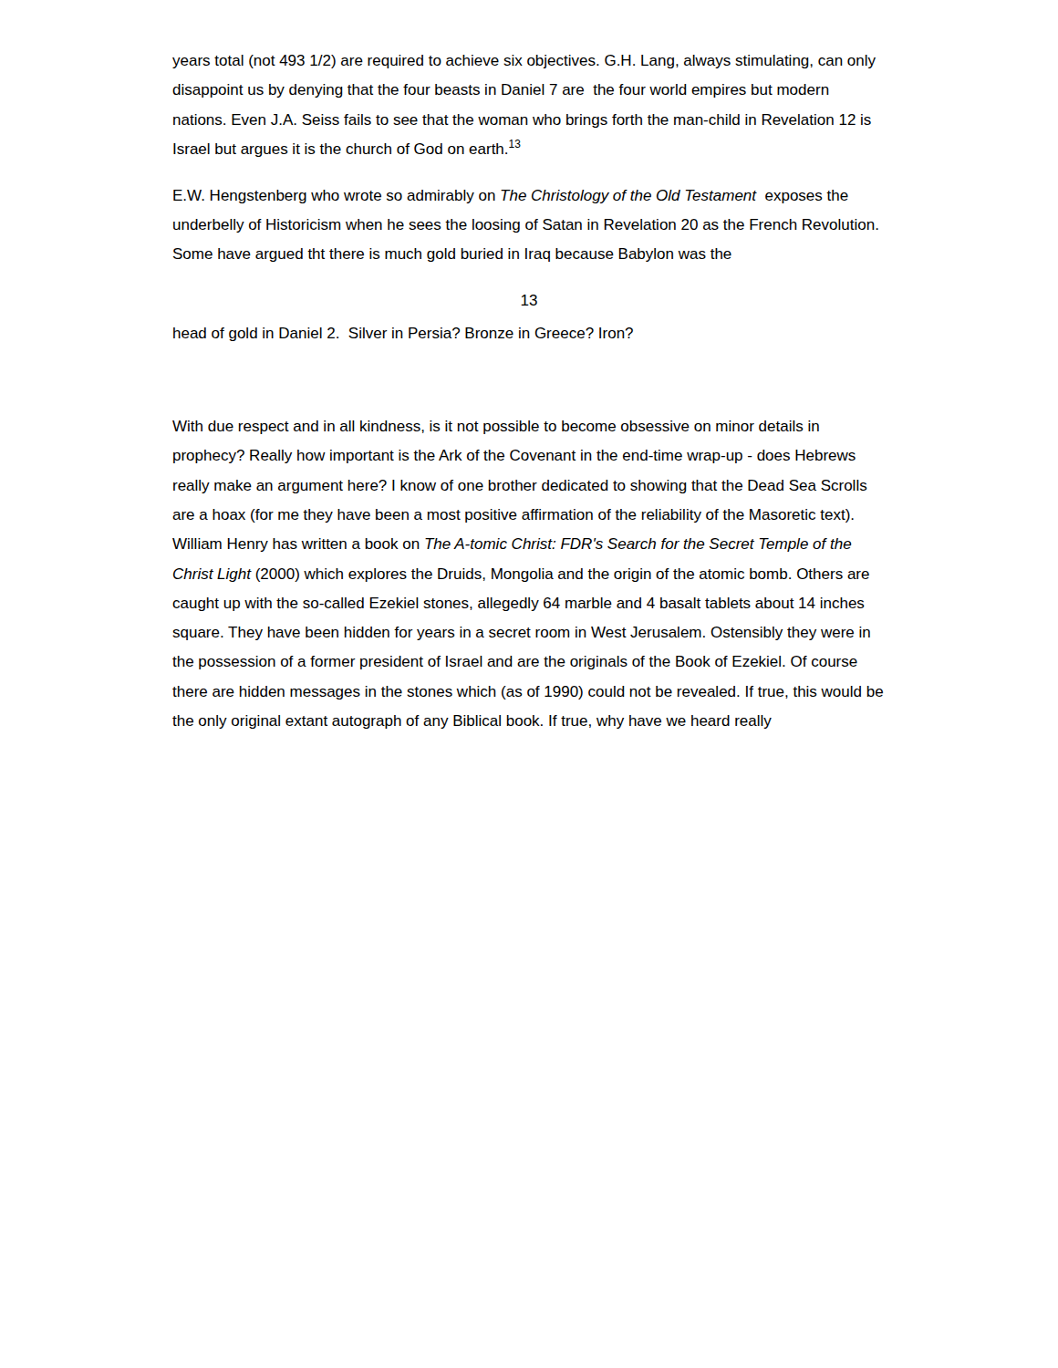years total (not 493 1/2) are required to achieve six objectives. G.H. Lang, always stimulating, can only disappoint us by denying that the four beasts in Daniel 7 are the four world empires but modern nations. Even J.A. Seiss fails to see that the woman who brings forth the man-child in Revelation 12 is Israel but argues it is the church of God on earth.13
E.W. Hengstenberg who wrote so admirably on The Christology of the Old Testament exposes the underbelly of Historicism when he sees the loosing of Satan in Revelation 20 as the French Revolution. Some have argued tht there is much gold buried in Iraq because Babylon was the
13
head of gold in Daniel 2. Silver in Persia? Bronze in Greece? Iron?
With due respect and in all kindness, is it not possible to become obsessive on minor details in prophecy? Really how important is the Ark of the Covenant in the end-time wrap-up - does Hebrews really make an argument here? I know of one brother dedicated to showing that the Dead Sea Scrolls are a hoax (for me they have been a most positive affirmation of the reliability of the Masoretic text). William Henry has written a book on The A-tomic Christ: FDR's Search for the Secret Temple of the Christ Light (2000) which explores the Druids, Mongolia and the origin of the atomic bomb. Others are caught up with the so-called Ezekiel stones, allegedly 64 marble and 4 basalt tablets about 14 inches square. They have been hidden for years in a secret room in West Jerusalem. Ostensibly they were in the possession of a former president of Israel and are the originals of the Book of Ezekiel. Of course there are hidden messages in the stones which (as of 1990) could not be revealed. If true, this would be the only original extant autograph of any Biblical book. If true, why have we heard really